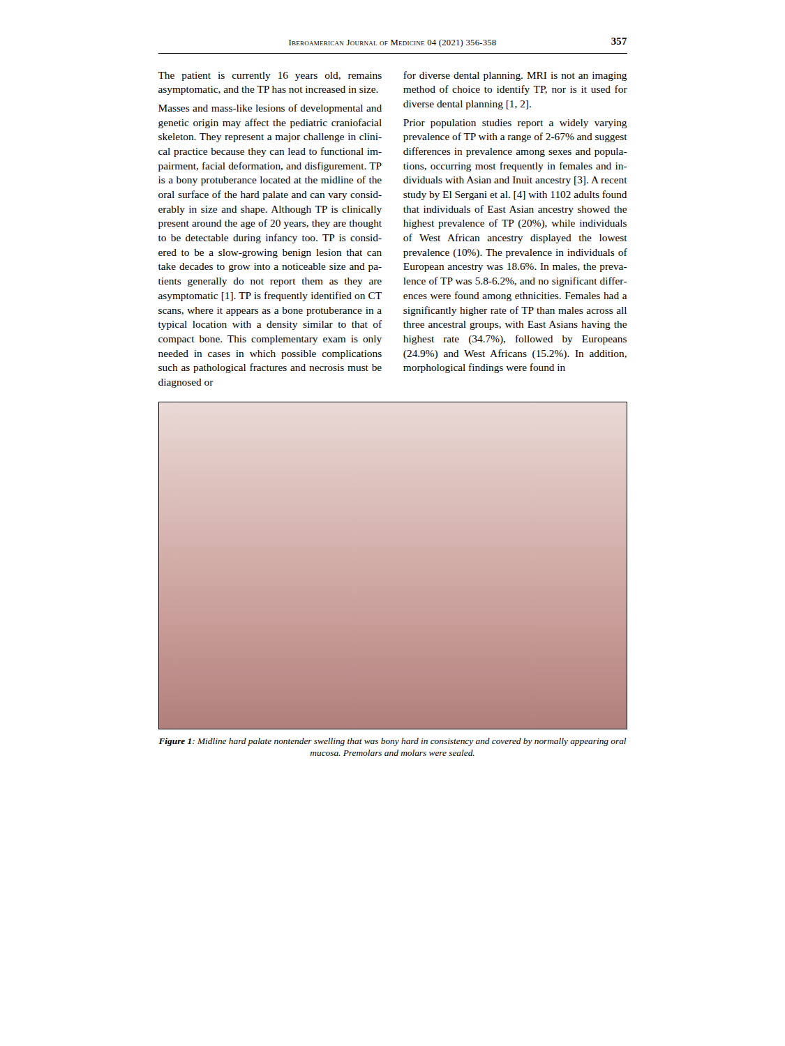Iberoamerican Journal of Medicine 04 (2021) 356-358
357
The patient is currently 16 years old, remains asymptomatic, and the TP has not increased in size.
Masses and mass-like lesions of developmental and genetic origin may affect the pediatric craniofacial skeleton. They represent a major challenge in clinical practice because they can lead to functional impairment, facial deformation, and disfigurement. TP is a bony protuberance located at the midline of the oral surface of the hard palate and can vary considerably in size and shape. Although TP is clinically present around the age of 20 years, they are thought to be detectable during infancy too. TP is considered to be a slow-growing benign lesion that can take decades to grow into a noticeable size and patients generally do not report them as they are asymptomatic [1]. TP is frequently identified on CT scans, where it appears as a bone protuberance in a typical location with a density similar to that of compact bone. This complementary exam is only needed in cases in which possible complications such as pathological fractures and necrosis must be diagnosed or
for diverse dental planning. MRI is not an imaging method of choice to identify TP, nor is it used for diverse dental planning [1, 2].
Prior population studies report a widely varying prevalence of TP with a range of 2-67% and suggest differences in prevalence among sexes and populations, occurring most frequently in females and individuals with Asian and Inuit ancestry [3]. A recent study by El Sergani et al. [4] with 1102 adults found that individuals of East Asian ancestry showed the highest prevalence of TP (20%), while individuals of West African ancestry displayed the lowest prevalence (10%). The prevalence in individuals of European ancestry was 18.6%. In males, the prevalence of TP was 5.8-6.2%, and no significant differences were found among ethnicities. Females had a significantly higher rate of TP than males across all three ancestral groups, with East Asians having the highest rate (34.7%), followed by Europeans (24.9%) and West Africans (15.2%). In addition, morphological findings were found in
Figure 1: Midline hard palate nontender swelling that was bony hard in consistency and covered by normally appearing oral mucosa. Premolars and molars were sealed.